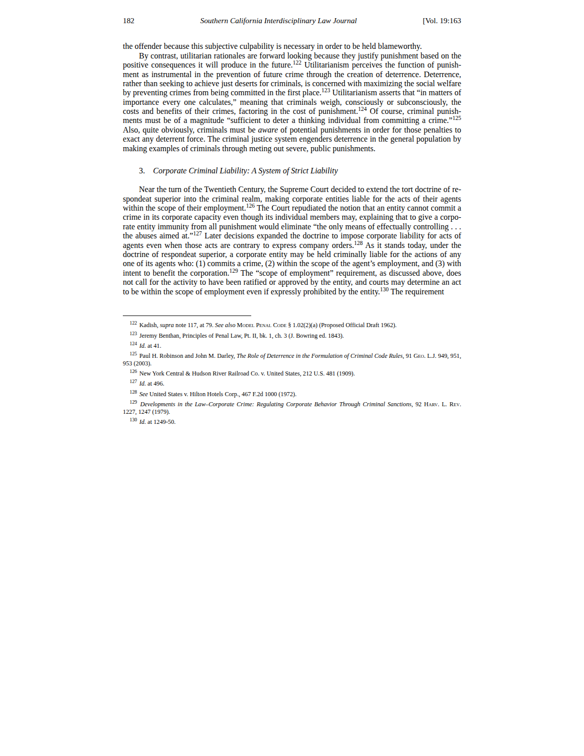182 Southern California Interdisciplinary Law Journal [Vol. 19:163
the offender because this subjective culpability is necessary in order to be held blameworthy.
By contrast, utilitarian rationales are forward looking because they justify punishment based on the positive consequences it will produce in the future.122 Utilitarianism perceives the function of punishment as instrumental in the prevention of future crime through the creation of deterrence. Deterrence, rather than seeking to achieve just deserts for criminals, is concerned with maximizing the social welfare by preventing crimes from being committed in the first place.123 Utilitarianism asserts that “in matters of importance every one calculates,” meaning that criminals weigh, consciously or subconsciously, the costs and benefits of their crimes, factoring in the cost of punishment.124 Of course, criminal punishments must be of a magnitude “sufficient to deter a thinking individual from committing a crime.”125 Also, quite obviously, criminals must be aware of potential punishments in order for those penalties to exact any deterrent force. The criminal justice system engenders deterrence in the general population by making examples of criminals through meting out severe, public punishments.
3. Corporate Criminal Liability: A System of Strict Liability
Near the turn of the Twentieth Century, the Supreme Court decided to extend the tort doctrine of respondeat superior into the criminal realm, making corporate entities liable for the acts of their agents within the scope of their employment.126 The Court repudiated the notion that an entity cannot commit a crime in its corporate capacity even though its individual members may, explaining that to give a corporate entity immunity from all punishment would eliminate “the only means of effectually controlling . . . the abuses aimed at.”127 Later decisions expanded the doctrine to impose corporate liability for acts of agents even when those acts are contrary to express company orders.128 As it stands today, under the doctrine of respondeat superior, a corporate entity may be held criminally liable for the actions of any one of its agents who: (1) commits a crime, (2) within the scope of the agent’s employment, and (3) with intent to benefit the corporation.129 The “scope of employment” requirement, as discussed above, does not call for the activity to have been ratified or approved by the entity, and courts may determine an act to be within the scope of employment even if expressly prohibited by the entity.130 The requirement
122 Kadish, supra note 117, at 79. See also Model Penal Code § 1.02(2)(a) (Proposed Official Draft 1962).
123 Jeremy Benthan, Principles of Penal Law, Pt. II, bk. 1, ch. 3 (J. Bowring ed. 1843).
124 Id. at 41.
125 Paul H. Robinson and John M. Darley, The Role of Deterrence in the Formulation of Criminal Code Rules, 91 Geo. L.J. 949, 951, 953 (2003).
126 New York Central & Hudson River Railroad Co. v. United States, 212 U.S. 481 (1909).
127 Id. at 496.
128 See United States v. Hilton Hotels Corp., 467 F.2d 1000 (1972).
129 Developments in the Law–Corporate Crime: Regulating Corporate Behavior Through Criminal Sanctions, 92 Harv. L. Rev. 1227, 1247 (1979).
130 Id. at 1249-50.